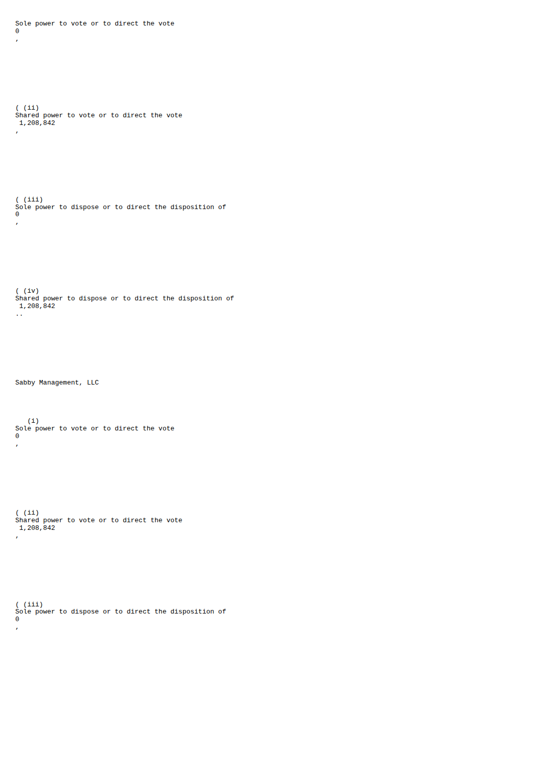Sole power to vote or to direct the vote
0
,
( (ii)
Shared power to vote or to direct the vote
1,208,842
,
( (iii)
Sole power to dispose or to direct the disposition of
0
,
( (iv)
Shared power to dispose or to direct the disposition of
1,208,842
..
Sabby Management, LLC
(i)
Sole power to vote or to direct the vote
0
,
( (ii)
Shared power to vote or to direct the vote
1,208,842
,
( (iii)
Sole power to dispose or to direct the disposition of
0
,